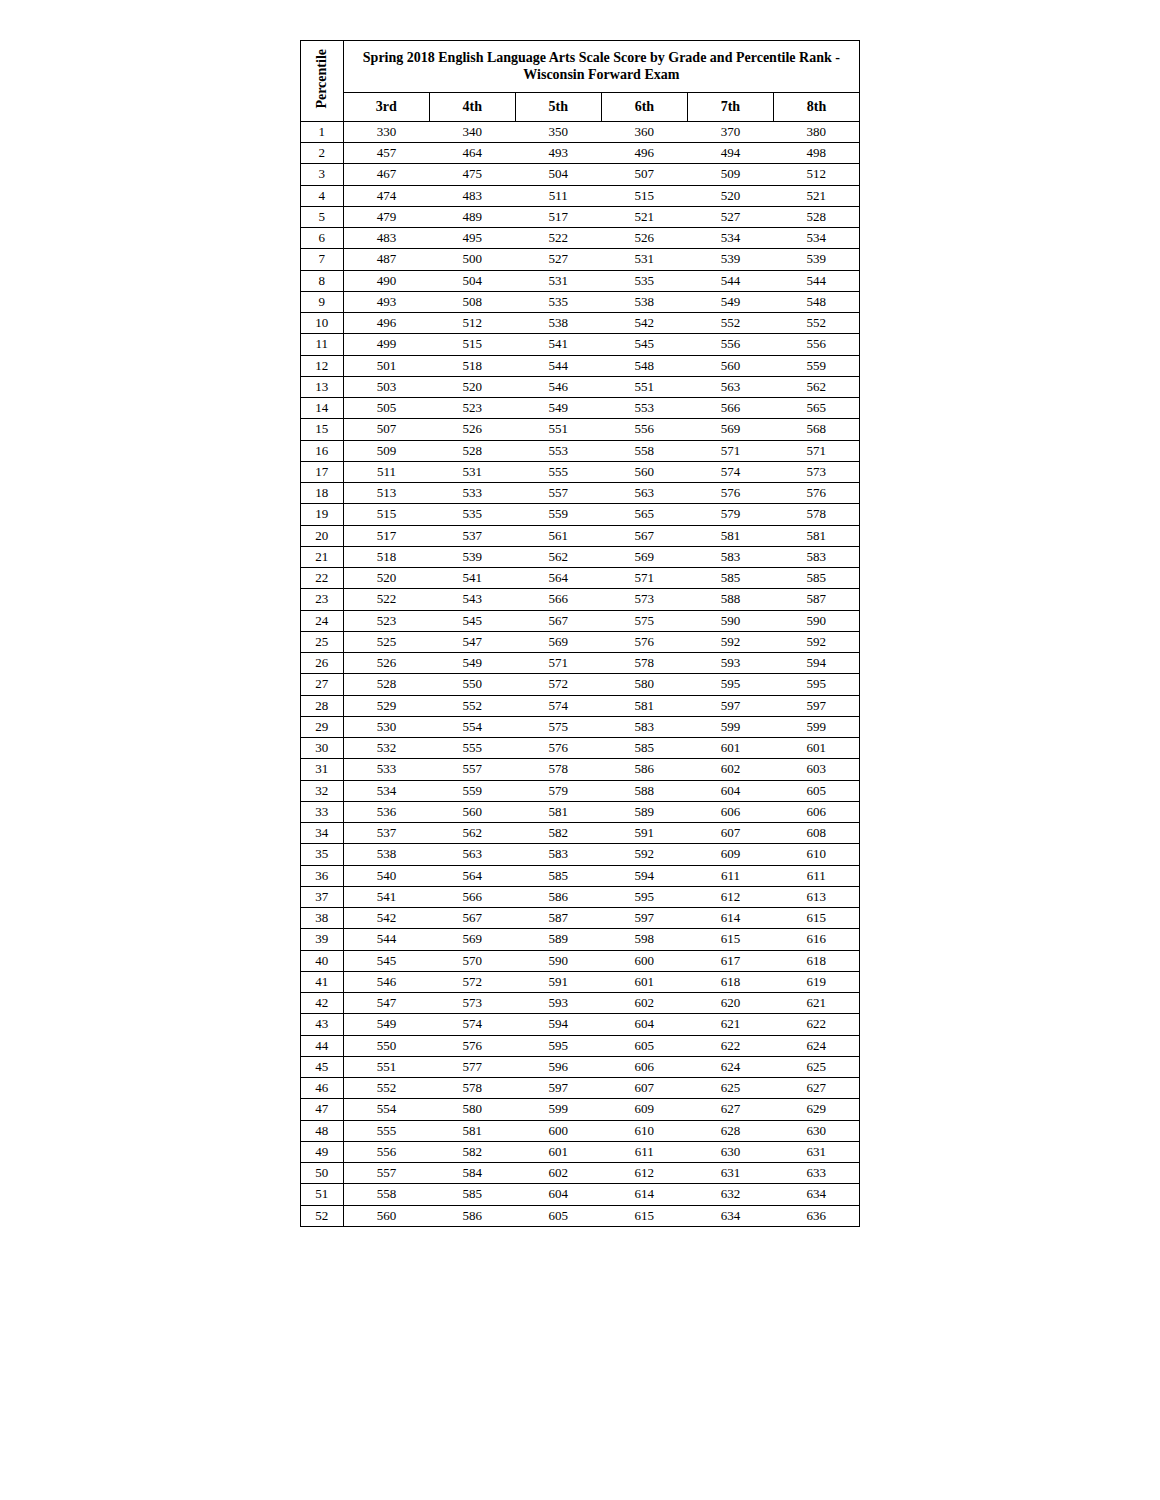| Percentile | Spring 2018 English Language Arts Scale Score by Grade and Percentile Rank - Wisconsin Forward Exam |
| --- | --- |
| 3rd | 4th | 5th | 6th | 7th | 8th |
| 1 | 330 | 340 | 350 | 360 | 370 | 380 |
| 2 | 457 | 464 | 493 | 496 | 494 | 498 |
| 3 | 467 | 475 | 504 | 507 | 509 | 512 |
| 4 | 474 | 483 | 511 | 515 | 520 | 521 |
| 5 | 479 | 489 | 517 | 521 | 527 | 528 |
| 6 | 483 | 495 | 522 | 526 | 534 | 534 |
| 7 | 487 | 500 | 527 | 531 | 539 | 539 |
| 8 | 490 | 504 | 531 | 535 | 544 | 544 |
| 9 | 493 | 508 | 535 | 538 | 549 | 548 |
| 10 | 496 | 512 | 538 | 542 | 552 | 552 |
| 11 | 499 | 515 | 541 | 545 | 556 | 556 |
| 12 | 501 | 518 | 544 | 548 | 560 | 559 |
| 13 | 503 | 520 | 546 | 551 | 563 | 562 |
| 14 | 505 | 523 | 549 | 553 | 566 | 565 |
| 15 | 507 | 526 | 551 | 556 | 569 | 568 |
| 16 | 509 | 528 | 553 | 558 | 571 | 571 |
| 17 | 511 | 531 | 555 | 560 | 574 | 573 |
| 18 | 513 | 533 | 557 | 563 | 576 | 576 |
| 19 | 515 | 535 | 559 | 565 | 579 | 578 |
| 20 | 517 | 537 | 561 | 567 | 581 | 581 |
| 21 | 518 | 539 | 562 | 569 | 583 | 583 |
| 22 | 520 | 541 | 564 | 571 | 585 | 585 |
| 23 | 522 | 543 | 566 | 573 | 588 | 587 |
| 24 | 523 | 545 | 567 | 575 | 590 | 590 |
| 25 | 525 | 547 | 569 | 576 | 592 | 592 |
| 26 | 526 | 549 | 571 | 578 | 593 | 594 |
| 27 | 528 | 550 | 572 | 580 | 595 | 595 |
| 28 | 529 | 552 | 574 | 581 | 597 | 597 |
| 29 | 530 | 554 | 575 | 583 | 599 | 599 |
| 30 | 532 | 555 | 576 | 585 | 601 | 601 |
| 31 | 533 | 557 | 578 | 586 | 602 | 603 |
| 32 | 534 | 559 | 579 | 588 | 604 | 605 |
| 33 | 536 | 560 | 581 | 589 | 606 | 606 |
| 34 | 537 | 562 | 582 | 591 | 607 | 608 |
| 35 | 538 | 563 | 583 | 592 | 609 | 610 |
| 36 | 540 | 564 | 585 | 594 | 611 | 611 |
| 37 | 541 | 566 | 586 | 595 | 612 | 613 |
| 38 | 542 | 567 | 587 | 597 | 614 | 615 |
| 39 | 544 | 569 | 589 | 598 | 615 | 616 |
| 40 | 545 | 570 | 590 | 600 | 617 | 618 |
| 41 | 546 | 572 | 591 | 601 | 618 | 619 |
| 42 | 547 | 573 | 593 | 602 | 620 | 621 |
| 43 | 549 | 574 | 594 | 604 | 621 | 622 |
| 44 | 550 | 576 | 595 | 605 | 622 | 624 |
| 45 | 551 | 577 | 596 | 606 | 624 | 625 |
| 46 | 552 | 578 | 597 | 607 | 625 | 627 |
| 47 | 554 | 580 | 599 | 609 | 627 | 629 |
| 48 | 555 | 581 | 600 | 610 | 628 | 630 |
| 49 | 556 | 582 | 601 | 611 | 630 | 631 |
| 50 | 557 | 584 | 602 | 612 | 631 | 633 |
| 51 | 558 | 585 | 604 | 614 | 632 | 634 |
| 52 | 560 | 586 | 605 | 615 | 634 | 636 |